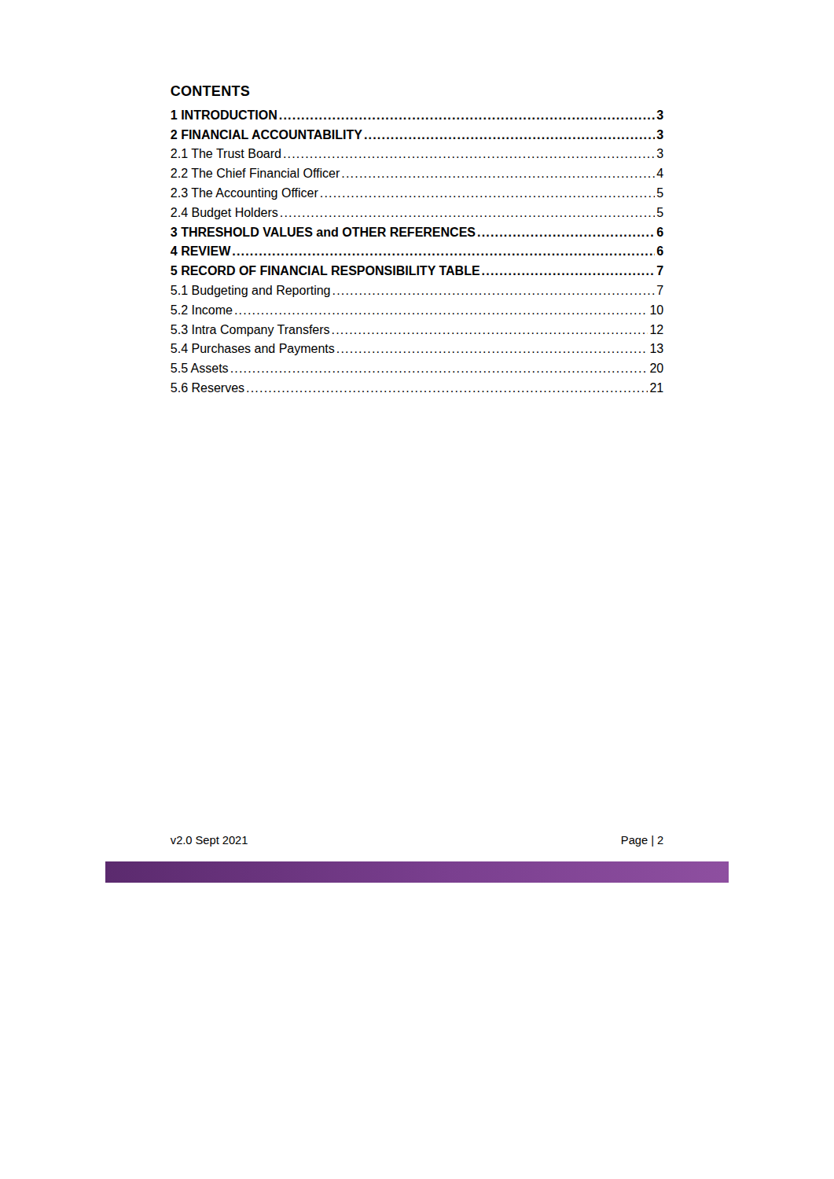CONTENTS
1 INTRODUCTION .................................................................................................................. 3
2 FINANCIAL ACCOUNTABILITY .............................................................................................. 3
2.1 The Trust Board ..................................................................................................................... 3
2.2 The Chief Financial Officer ..................................................................................................... 4
2.3 The Accounting Officer .......................................................................................................... 5
2.4 Budget Holders ..................................................................................................................... 5
3 THRESHOLD VALUES and OTHER REFERENCES ....................................................................... 6
4 REVIEW ........................................................................................................................... 6
5 RECORD OF FINANCIAL RESPONSIBILITY TABLE ..................................................................... 7
5.1 Budgeting and Reporting ....................................................................................................... 7
5.2 Income ............................................................................................................................. 10
5.3 Intra Company Transfers ....................................................................................................... 12
5.4 Purchases and Payments ....................................................................................................... 13
5.5 Assets ............................................................................................................................... 20
5.6 Reserves ........................................................................................................................... 21
v2.0 Sept 2021 Page | 2